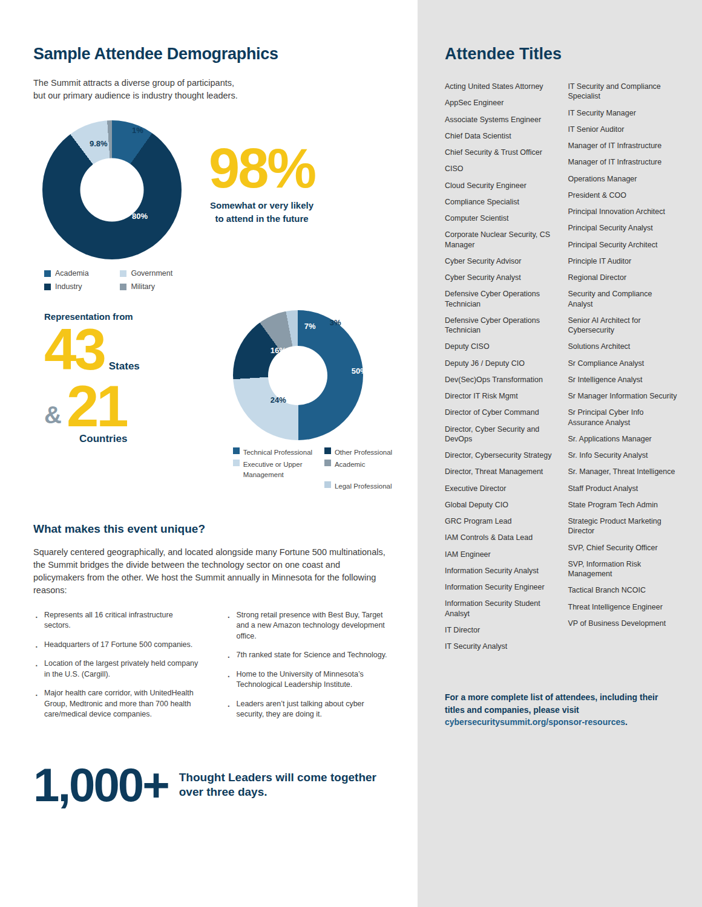Sample Attendee Demographics
The Summit attracts a diverse group of participants,
but our primary audience is industry thought leaders.
1% 9.8% 11.3% 80%
Academia
Government
Industry
Military
98%
Somewhat or very likely
to attend in the future
Representation from
43 States
& 21
Countries
50% 24% 16% 7% 3%
Technical Professional
Other Professional
Executive or Upper
Management
Academic
Legal Professional
What makes this event unique?
Squarely centered geographically, and located alongside many Fortune 500 multinationals, the Summit bridges the divide between the technology sector on one coast and policymakers from the other. We host the Summit annually in Minnesota for the following reasons:
Represents all 16 critical infrastructure sectors.
Headquarters of 17 Fortune 500 companies.
Location of the largest privately held company in the U.S. (Cargill).
Major health care corridor, with UnitedHealth Group, Medtronic and more than 700 health care/medical device companies.
Strong retail presence with Best Buy, Target and a new Amazon technology development office.
7th ranked state for Science and Technology.
Home to the University of Minnesota’s Technological Leadership Institute.
Leaders aren’t just talking about cyber security, they are doing it.
1,000+
Thought Leaders will come together over three days.
Attendee Titles
Acting United States Attorney
AppSec Engineer
Associate Systems Engineer
Chief Data Scientist
Chief Security & Trust Officer
CISO
Cloud Security Engineer
Compliance Specialist
Computer Scientist
Corporate Nuclear Security, CS Manager
Cyber Security Advisor
Cyber Security Analyst
Defensive Cyber Operations Technician
Defensive Cyber Operations Technician
Deputy CISO
Deputy J6 / Deputy CIO
Dev(Sec)Ops Transformation
Director IT Risk Mgmt
Director of Cyber Command
Director, Cyber Security and DevOps
Director, Cybersecurity Strategy
Director, Threat Management
Executive Director
Global Deputy CIO
GRC Program Lead
IAM Controls & Data Lead
IAM Engineer
Information Security Analyst
Information Security Engineer
Information Security Student Analsyt
IT Director
IT Security Analyst
IT Security and Compliance Specialist
IT Security Manager
IT Senior Auditor
Manager of IT Infrastructure
Manager of IT Infrastructure
Operations Manager
President & COO
Principal Innovation Architect
Principal Security Analyst
Principal Security Architect
Principle IT Auditor
Regional Director
Security and Compliance Analyst
Senior AI Architect for Cybersecurity
Solutions Architect
Sr Compliance Analyst
Sr Intelligence Analyst
Sr Manager Information Security
Sr Principal Cyber Info Assurance Analyst
Sr. Applications Manager
Sr. Info Security Analyst
Sr. Manager, Threat Intelligence
Staff Product Analyst
State Program Tech Admin
Strategic Product Marketing Director
SVP, Chief Security Officer
SVP, Information Risk Management
Tactical Branch NCOIC
Threat Intelligence Engineer
VP of Business Development
For a more complete list of attendees, including their titles and companies, please visit cybersecuritysummit.org/sponsor-resources.